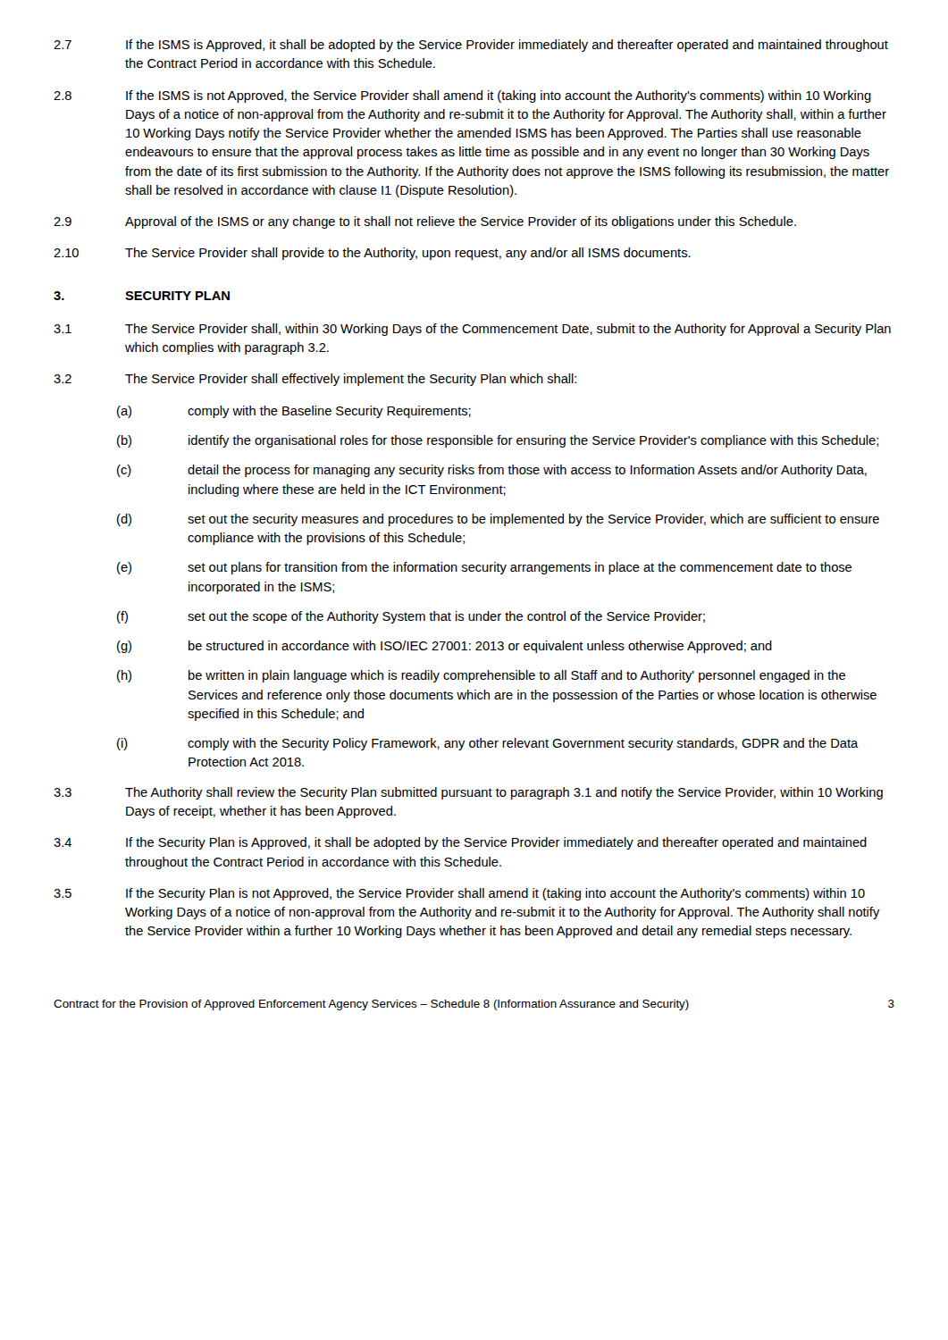2.7
If the ISMS is Approved, it shall be adopted by the Service Provider immediately and thereafter operated and maintained throughout the Contract Period in accordance with this Schedule.
2.8
If the ISMS is not Approved, the Service Provider shall amend it (taking into account the Authority's comments) within 10 Working Days of a notice of non-approval from the Authority and re-submit it to the Authority for Approval. The Authority shall, within a further 10 Working Days notify the Service Provider whether the amended ISMS has been Approved. The Parties shall use reasonable endeavours to ensure that the approval process takes as little time as possible and in any event no longer than 30 Working Days from the date of its first submission to the Authority. If the Authority does not approve the ISMS following its resubmission, the matter shall be resolved in accordance with clause I1 (Dispute Resolution).
2.9
Approval of the ISMS or any change to it shall not relieve the Service Provider of its obligations under this Schedule.
2.10
The Service Provider shall provide to the Authority, upon request, any and/or all ISMS documents.
3.
Security Plan
3.1
The Service Provider shall, within 30 Working Days of the Commencement Date, submit to the Authority for Approval a Security Plan which complies with paragraph 3.2.
3.2
The Service Provider shall effectively implement the Security Plan which shall:
(a)
comply with the Baseline Security Requirements;
(b)
identify the organisational roles for those responsible for ensuring the Service Provider's compliance with this Schedule;
(c)
detail the process for managing any security risks from those with access to Information Assets and/or Authority Data, including where these are held in the ICT Environment;
(d)
set out the security measures and procedures to be implemented by the Service Provider, which are sufficient to ensure compliance with the provisions of this Schedule;
(e)
set out plans for transition from the information security arrangements in place at the commencement date to those incorporated in the ISMS;
(f)
set out the scope of the Authority System that is under the control of the Service Provider;
(g)
be structured in accordance with ISO/IEC 27001: 2013 or equivalent unless otherwise Approved; and
(h)
be written in plain language which is readily comprehensible to all Staff and to Authority' personnel engaged in the Services and reference only those documents which are in the possession of the Parties or whose location is otherwise specified in this Schedule; and
(i)
comply with the Security Policy Framework, any other relevant Government security standards, GDPR and the Data Protection Act 2018.
3.3
The Authority shall review the Security Plan submitted pursuant to paragraph 3.1 and notify the Service Provider, within 10 Working Days of receipt, whether it has been Approved.
3.4
If the Security Plan is Approved, it shall be adopted by the Service Provider immediately and thereafter operated and maintained throughout the Contract Period in accordance with this Schedule.
3.5
If the Security Plan is not Approved, the Service Provider shall amend it (taking into account the Authority's comments) within 10 Working Days of a notice of non-approval from the Authority and re-submit it to the Authority for Approval. The Authority shall notify the Service Provider within a further 10 Working Days whether it has been Approved and detail any remedial steps necessary.
Contract for the Provision of Approved Enforcement Agency Services – Schedule 8 (Information Assurance and Security)
3